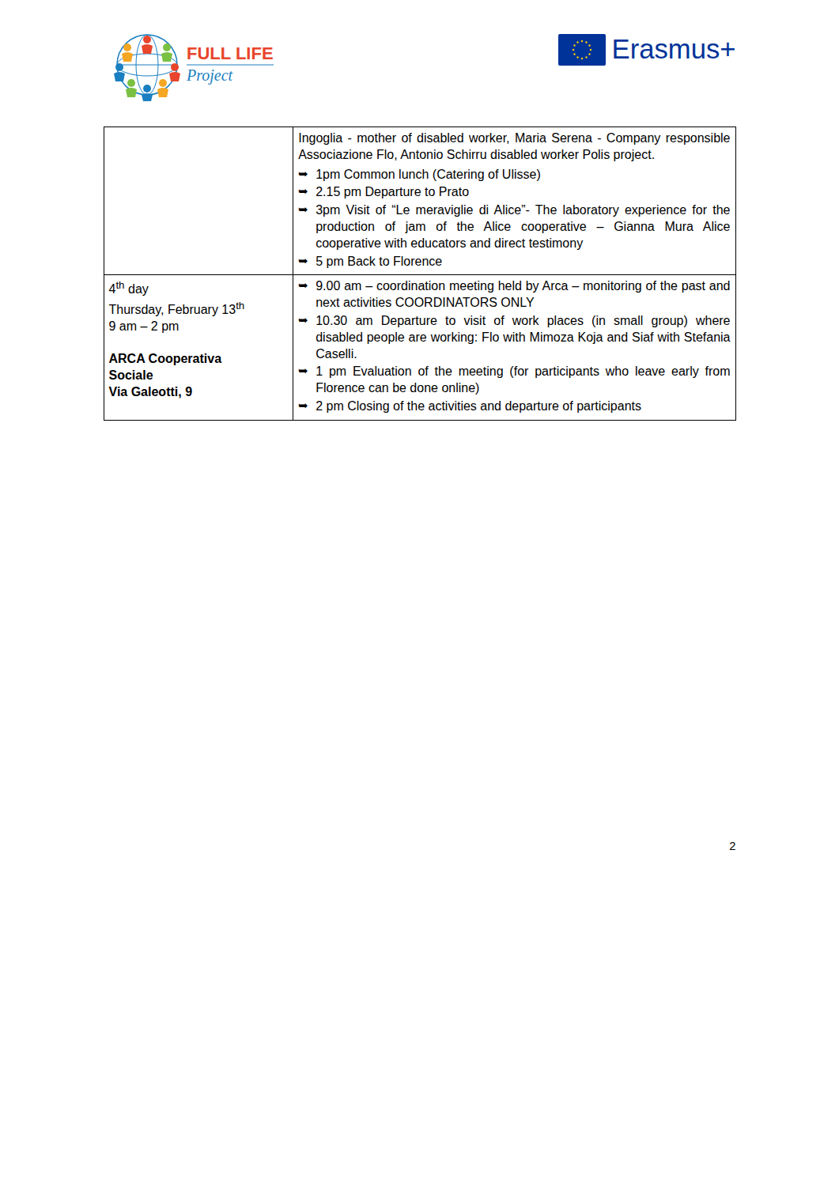FULL LIFE Project
Erasmus+
| | Ingoglia - mother of disabled worker, Maria Serena - Company responsible Associazione Flo, Antonio Schirru disabled worker Polis project. 1pm Common lunch (Catering of Ulisse) 2.15 pm Departure to Prato 3pm Visit of “Le meraviglie di Alice”- The laboratory experience for the production of jam of the Alice cooperative – Gianna Mura Alice cooperative with educators and direct testimony 5 pm Back to Florence |
| 4 th day Thursday, February 13 th 9 am – 2 pm ARCA Cooperativa Sociale Via Galeotti, 9 | 9.00 am – coordination meeting held by Arca – monitoring of the past and next activities COORDINATORS ONLY 10.30 am Departure to visit of work places (in small group) where disabled people are working: Flo with Mimoza Koja and Siaf with Stefania Caselli. 1 pm Evaluation of the meeting (for participants who leave early from Florence can be done online) 2 pm Closing of the activities and departure of participants |
2